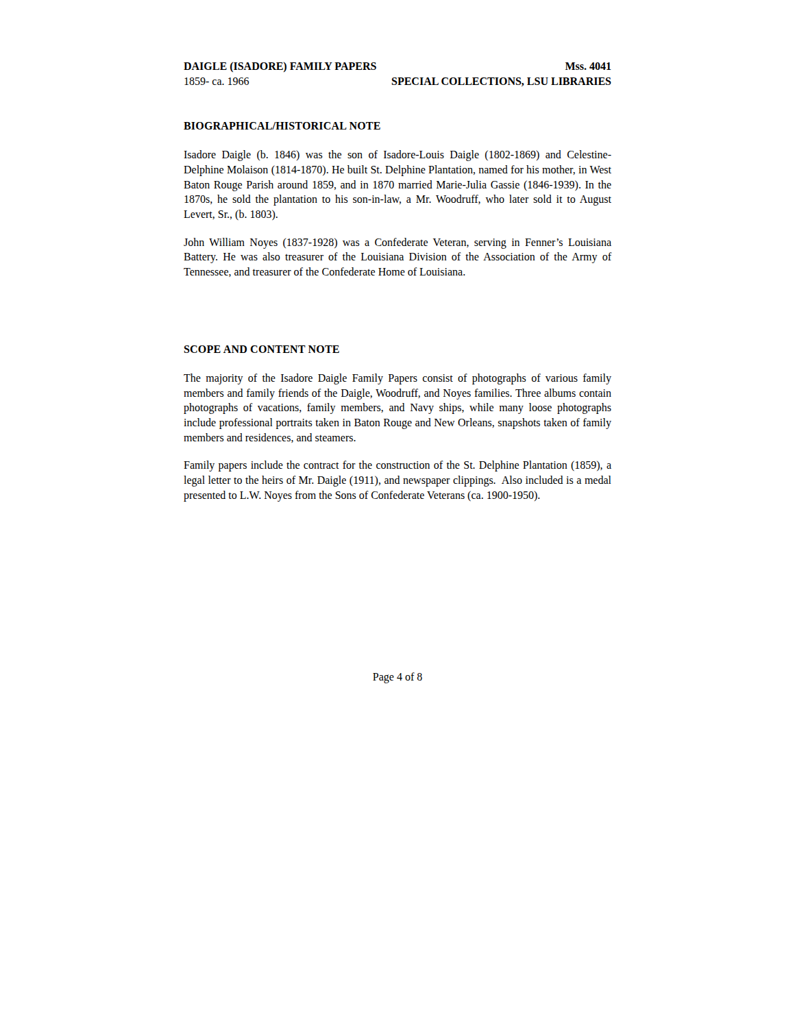Daigle (Isadore) Family Papers Mss. 4041
1859- ca. 1966 Special Collections, LSU Libraries
Biographical/Historical Note
Isadore Daigle (b. 1846) was the son of Isadore-Louis Daigle (1802-1869) and Celestine-Delphine Molaison (1814-1870). He built St. Delphine Plantation, named for his mother, in West Baton Rouge Parish around 1859, and in 1870 married Marie-Julia Gassie (1846-1939). In the 1870s, he sold the plantation to his son-in-law, a Mr. Woodruff, who later sold it to August Levert, Sr., (b. 1803).
John William Noyes (1837-1928) was a Confederate Veteran, serving in Fenner’s Louisiana Battery. He was also treasurer of the Louisiana Division of the Association of the Army of Tennessee, and treasurer of the Confederate Home of Louisiana.
Scope and Content Note
The majority of the Isadore Daigle Family Papers consist of photographs of various family members and family friends of the Daigle, Woodruff, and Noyes families. Three albums contain photographs of vacations, family members, and Navy ships, while many loose photographs include professional portraits taken in Baton Rouge and New Orleans, snapshots taken of family members and residences, and steamers.
Family papers include the contract for the construction of the St. Delphine Plantation (1859), a legal letter to the heirs of Mr. Daigle (1911), and newspaper clippings. Also included is a medal presented to L.W. Noyes from the Sons of Confederate Veterans (ca. 1900-1950).
Page 4 of 8